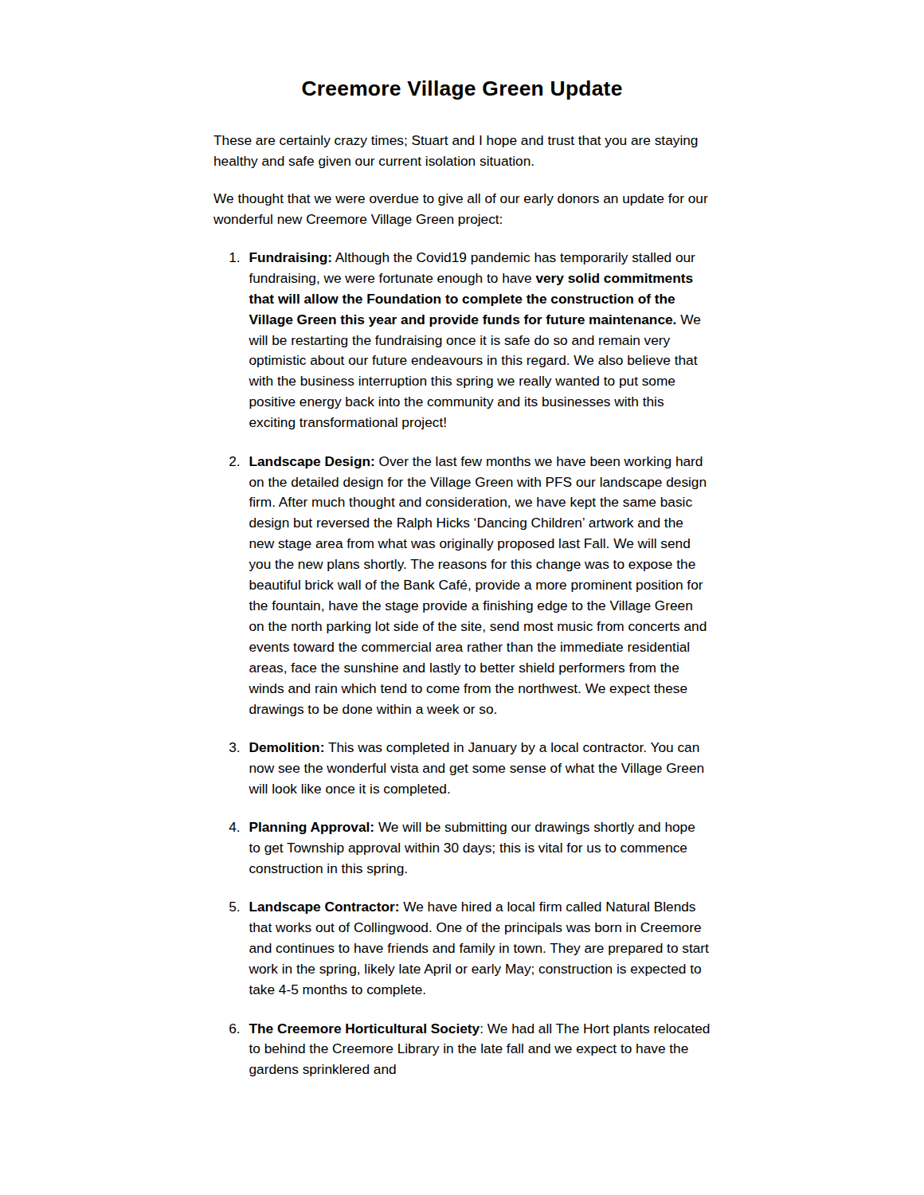Creemore Village Green Update
These are certainly crazy times; Stuart and I hope and trust that you are staying healthy and safe given our current isolation situation.
We thought that we were overdue to give all of our early donors an update for our wonderful new Creemore Village Green project:
Fundraising: Although the Covid19 pandemic has temporarily stalled our fundraising, we were fortunate enough to have very solid commitments that will allow the Foundation to complete the construction of the Village Green this year and provide funds for future maintenance. We will be restarting the fundraising once it is safe do so and remain very optimistic about our future endeavours in this regard. We also believe that with the business interruption this spring we really wanted to put some positive energy back into the community and its businesses with this exciting transformational project!
Landscape Design: Over the last few months we have been working hard on the detailed design for the Village Green with PFS our landscape design firm. After much thought and consideration, we have kept the same basic design but reversed the Ralph Hicks ‘Dancing Children’ artwork and the new stage area from what was originally proposed last Fall. We will send you the new plans shortly. The reasons for this change was to expose the beautiful brick wall of the Bank Café, provide a more prominent position for the fountain, have the stage provide a finishing edge to the Village Green on the north parking lot side of the site, send most music from concerts and events toward the commercial area rather than the immediate residential areas, face the sunshine and lastly to better shield performers from the winds and rain which tend to come from the northwest. We expect these drawings to be done within a week or so.
Demolition: This was completed in January by a local contractor. You can now see the wonderful vista and get some sense of what the Village Green will look like once it is completed.
Planning Approval: We will be submitting our drawings shortly and hope to get Township approval within 30 days; this is vital for us to commence construction in this spring.
Landscape Contractor: We have hired a local firm called Natural Blends that works out of Collingwood. One of the principals was born in Creemore and continues to have friends and family in town. They are prepared to start work in the spring, likely late April or early May; construction is expected to take 4-5 months to complete.
The Creemore Horticultural Society: We had all The Hort plants relocated to behind the Creemore Library in the late fall and we expect to have the gardens sprinklered and